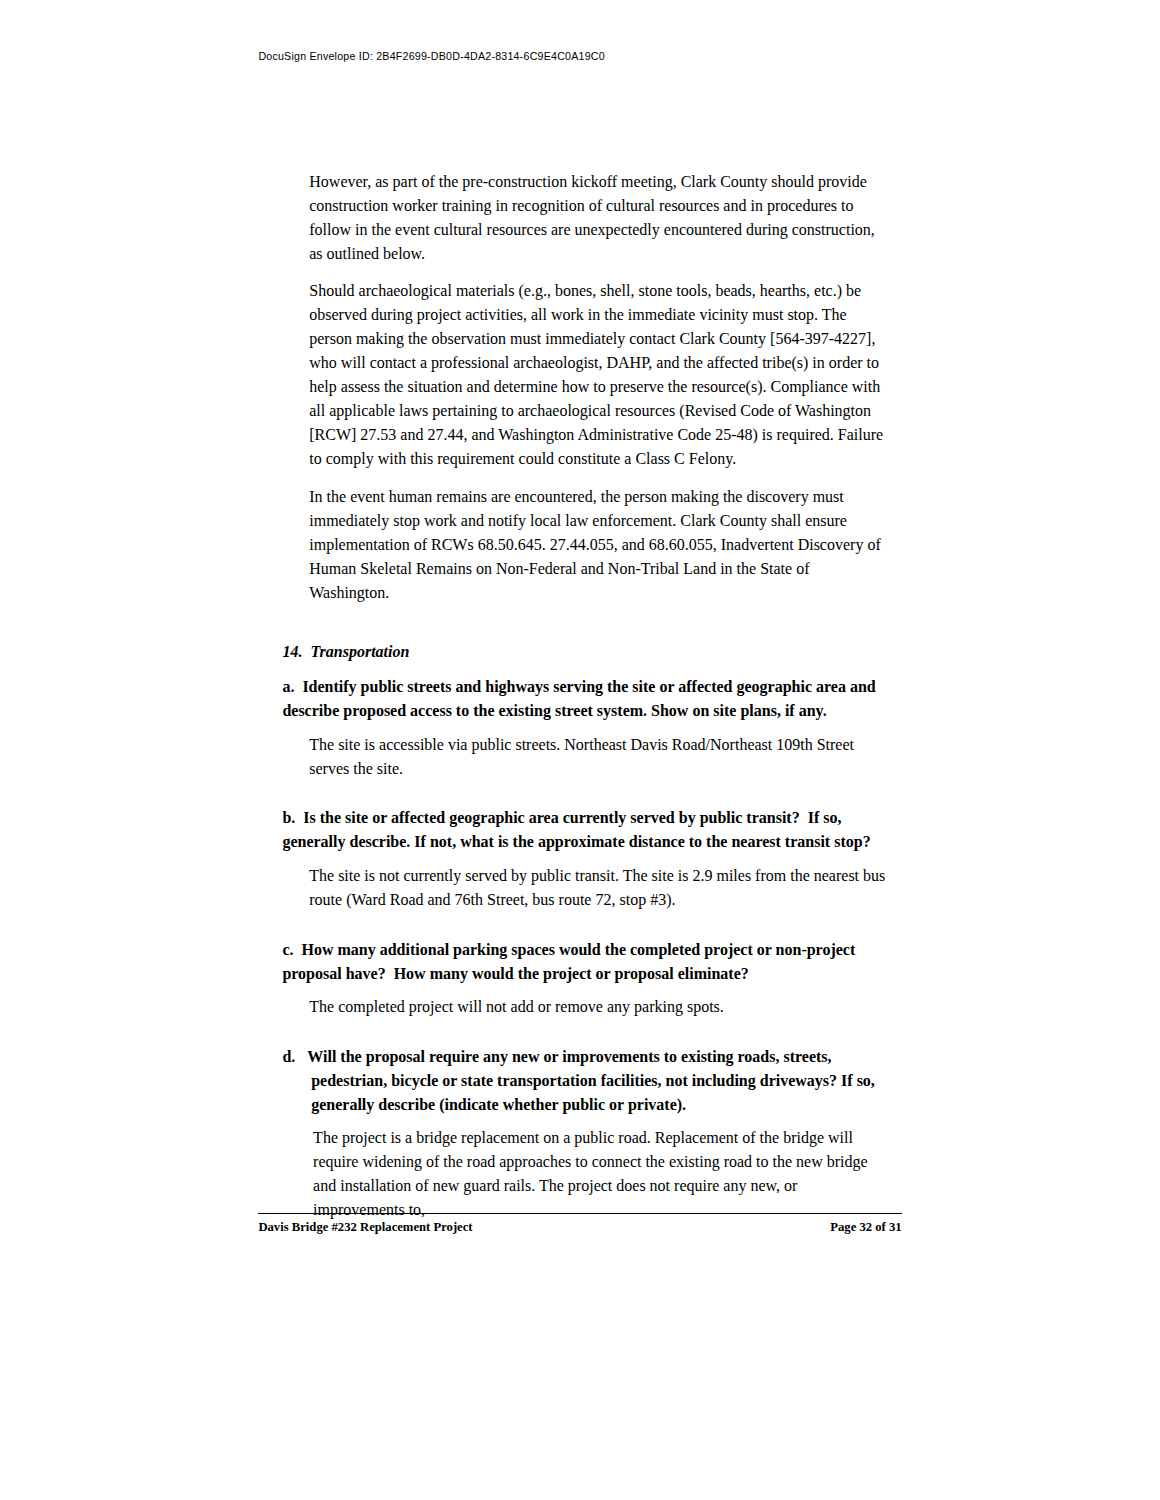DocuSign Envelope ID: 2B4F2699-DB0D-4DA2-8314-6C9E4C0A19C0
However, as part of the pre-construction kickoff meeting, Clark County should provide construction worker training in recognition of cultural resources and in procedures to follow in the event cultural resources are unexpectedly encountered during construction, as outlined below.
Should archaeological materials (e.g., bones, shell, stone tools, beads, hearths, etc.) be observed during project activities, all work in the immediate vicinity must stop. The person making the observation must immediately contact Clark County [564-397-4227], who will contact a professional archaeologist, DAHP, and the affected tribe(s) in order to help assess the situation and determine how to preserve the resource(s). Compliance with all applicable laws pertaining to archaeological resources (Revised Code of Washington [RCW] 27.53 and 27.44, and Washington Administrative Code 25-48) is required. Failure to comply with this requirement could constitute a Class C Felony.
In the event human remains are encountered, the person making the discovery must immediately stop work and notify local law enforcement. Clark County shall ensure implementation of RCWs 68.50.645. 27.44.055, and 68.60.055, Inadvertent Discovery of Human Skeletal Remains on Non-Federal and Non-Tribal Land in the State of Washington.
14. Transportation
a. Identify public streets and highways serving the site or affected geographic area and describe proposed access to the existing street system. Show on site plans, if any.
The site is accessible via public streets. Northeast Davis Road/Northeast 109th Street serves the site.
b. Is the site or affected geographic area currently served by public transit? If so, generally describe. If not, what is the approximate distance to the nearest transit stop?
The site is not currently served by public transit. The site is 2.9 miles from the nearest bus route (Ward Road and 76th Street, bus route 72, stop #3).
c. How many additional parking spaces would the completed project or non-project proposal have? How many would the project or proposal eliminate?
The completed project will not add or remove any parking spots.
d. Will the proposal require any new or improvements to existing roads, streets, pedestrian, bicycle or state transportation facilities, not including driveways? If so, generally describe (indicate whether public or private).
The project is a bridge replacement on a public road. Replacement of the bridge will require widening of the road approaches to connect the existing road to the new bridge and installation of new guard rails. The project does not require any new, or improvements to,
Davis Bridge #232 Replacement Project Page 32 of 31